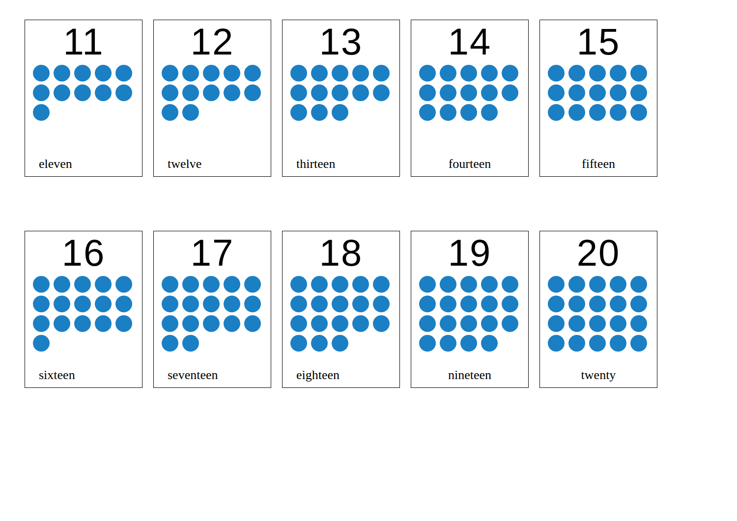11
eleven
12
twelve
13
thirteen
14
fourteen
15
fifteen
16
sixteen
17
seventeen
18
eighteen
19
nineteen
20
twenty